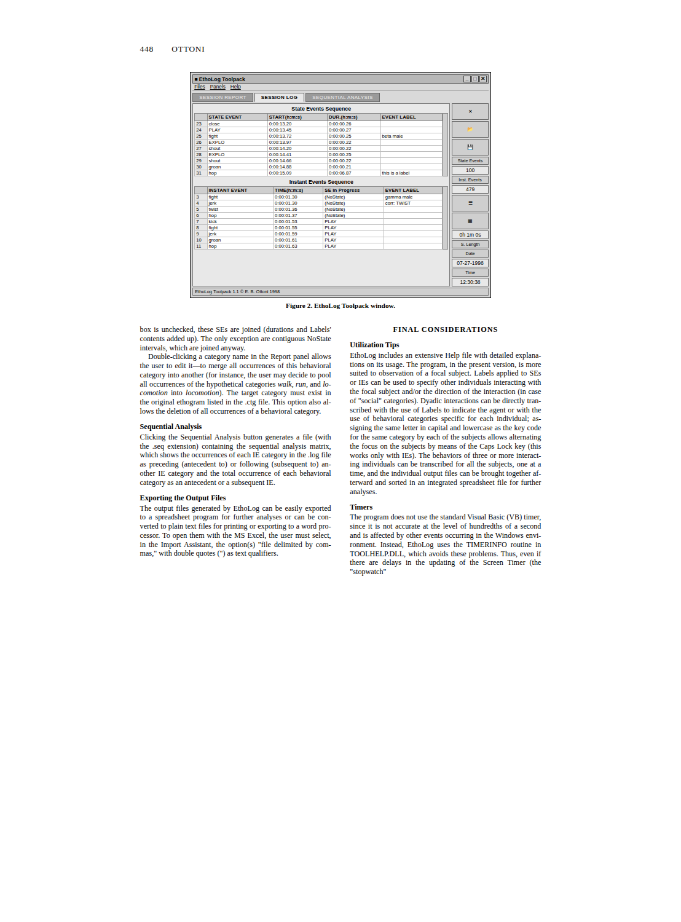448 OTTONI
■ EthoLog Toolpack _□✕
Files Panels Help
SESSION REPORT
SESSION LOG
SEQUENTIAL ANALYSIS
State Events Sequence
| | STATE EVENT | START(h:m:s) | DUR.(h:m:s) | EVENT LABEL |
| --- | --- | --- | --- | --- |
| 23 | close | 0:00:13.20 | 0:00:00.26 | |
| 24 | PLAY | 0:00:13.45 | 0:00:00.27 | |
| 25 | fight | 0:00:13.72 | 0:00:00.25 | beta male |
| 26 | EXPLO | 0:00:13.97 | 0:00:00.22 | |
| 27 | shout | 0:00:14.20 | 0:00:00.22 | |
| 28 | EXPLO | 0:00:14.41 | 0:00:00.25 | |
| 29 | shout | 0:00:14.66 | 0:00:00.22 | |
| 30 | groan | 0:00:14.88 | 0:00:00.21 | |
| 31 | hop | 0:00:15.09 | 0:00:06.87 | this is a label |
Instant Events Sequence
| | INSTANT EVENT | TIME(h:m:s) | SE in Progress | EVENT LABEL |
| --- | --- | --- | --- | --- |
| 3 | fight | 0:00:01.30 | (NoState) | gamma male |
| 4 | jerk | 0:00:01.30 | (NoState) | corr: TWIST |
| 5 | twist | 0:00:01.36 | (NoState) | |
| 6 | hop | 0:00:01.37 | (NoState) | |
| 7 | kick | 0:00:01.53 | PLAY | |
| 8 | fight | 0:00:01.55 | PLAY | |
| 9 | jerk | 0:00:01.59 | PLAY | |
| 10 | groan | 0:00:01.61 | PLAY | |
| 11 | hop | 0:00:01.63 | PLAY | |
✕
📂
💾
State Events
100
Inst. Events
479
☰
▦
0h 1m 0s
S. Length
Date
07-27-1998
Time
12:30:38
EthoLog Toolpack 1.1 © E. B. Ottoni 1998
Figure 2. EthoLog Toolpack window.
box is unchecked, these SEs are joined (durations and Labels' contents added up). The only exception are contiguous NoState intervals, which are joined anyway.
Double-clicking a category name in the Report panel allows the user to edit it—to merge all occurrences of this behavioral category into another (for instance, the user may decide to pool all occurrences of the hypothetical categories walk, run, and locomotion into locomotion). The target category must exist in the original ethogram listed in the .ctg file. This option also allows the deletion of all occurrences of a behavioral category.
Sequential Analysis
Clicking the Sequential Analysis button generates a file (with the .seq extension) containing the sequential analysis matrix, which shows the occurrences of each IE category in the .log file as preceding (antecedent to) or following (subsequent to) another IE category and the total occurrence of each behavioral category as an antecedent or a subsequent IE.
Exporting the Output Files
The output files generated by EthoLog can be easily exported to a spreadsheet program for further analyses or can be converted to plain text files for printing or exporting to a word processor. To open them with the MS Excel, the user must select, in the Import Assistant, the option(s) "file delimited by commas," with double quotes (") as text qualifiers.
FINAL CONSIDERATIONS
Utilization Tips
EthoLog includes an extensive Help file with detailed explanations on its usage. The program, in the present version, is more suited to observation of a focal subject. Labels applied to SEs or IEs can be used to specify other individuals interacting with the focal subject and/or the direction of the interaction (in case of "social" categories). Dyadic interactions can be directly transcribed with the use of Labels to indicate the agent or with the use of behavioral categories specific for each individual; assigning the same letter in capital and lowercase as the key code for the same category by each of the subjects allows alternating the focus on the subjects by means of the Caps Lock key (this works only with IEs). The behaviors of three or more interacting individuals can be transcribed for all the subjects, one at a time, and the individual output files can be brought together afterward and sorted in an integrated spreadsheet file for further analyses.
Timers
The program does not use the standard Visual Basic (VB) timer, since it is not accurate at the level of hundredths of a second and is affected by other events occurring in the Windows environment. Instead, EthoLog uses the TIMERINFO routine in TOOLHELP.DLL, which avoids these problems. Thus, even if there are delays in the updating of the Screen Timer (the "stopwatch"